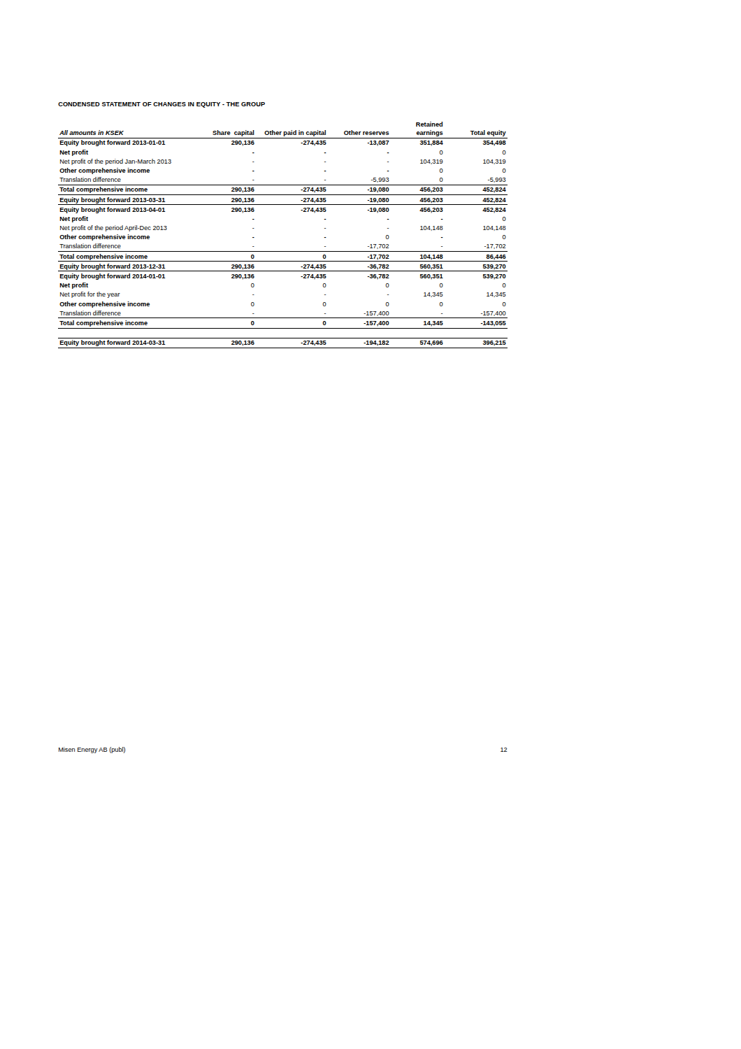CONDENSED STATEMENT OF CHANGES IN EQUITY - THE GROUP
| | | | | Retained | |
| --- | --- | --- | --- | --- | --- |
| All amounts in KSEK | Share capital | Other paid in capital | Other reserves | earnings | Total equity |
| Equity brought forward 2013-01-01 | 290,136 | -274,435 | -13,087 | 351,884 | 354,498 |
| Net profit | - | - | - | 0 | 0 |
| Net profit of the period Jan-March 2013 | - | - | - | 104,319 | 104,319 |
| Other comprehensive income | - | - | - | 0 | 0 |
| Translation difference | - | - | -5,993 | 0 | -5,993 |
| Total comprehensive income | 290,136 | -274,435 | -19,080 | 456,203 | 452,824 |
| Equity brought forward 2013-03-31 | 290,136 | -274,435 | -19,080 | 456,203 | 452,824 |
| Equity brought forward 2013-04-01 | 290,136 | -274,435 | -19,080 | 456,203 | 452,824 |
| Net profit | - | - | - | - | 0 |
| Net profit of the period April-Dec 2013 | - | - | - | 104,148 | 104,148 |
| Other comprehensive income | - | - | 0 | - | 0 |
| Translation difference | - | - | -17,702 | - | -17,702 |
| Total comprehensive income | 0 | 0 | -17,702 | 104,148 | 86,446 |
| Equity brought forward 2013-12-31 | 290,136 | -274,435 | -36,782 | 560,351 | 539,270 |
| Equity brought forward 2014-01-01 | 290,136 | -274,435 | -36,782 | 560,351 | 539,270 |
| Net profit | 0 | 0 | 0 | 0 | 0 |
| Net profit for the year | - | - | - | 14,345 | 14,345 |
| Other comprehensive income | 0 | 0 | 0 | 0 | 0 |
| Translation difference | - | - | -157,400 | - | -157,400 |
| Total comprehensive income | 0 | 0 | -157,400 | 14,345 | -143,055 |
| Equity brought forward 2014-03-31 | 290,136 | -274,435 | -194,182 | 574,696 | 396,215 |
Misen Energy AB (publ) 12